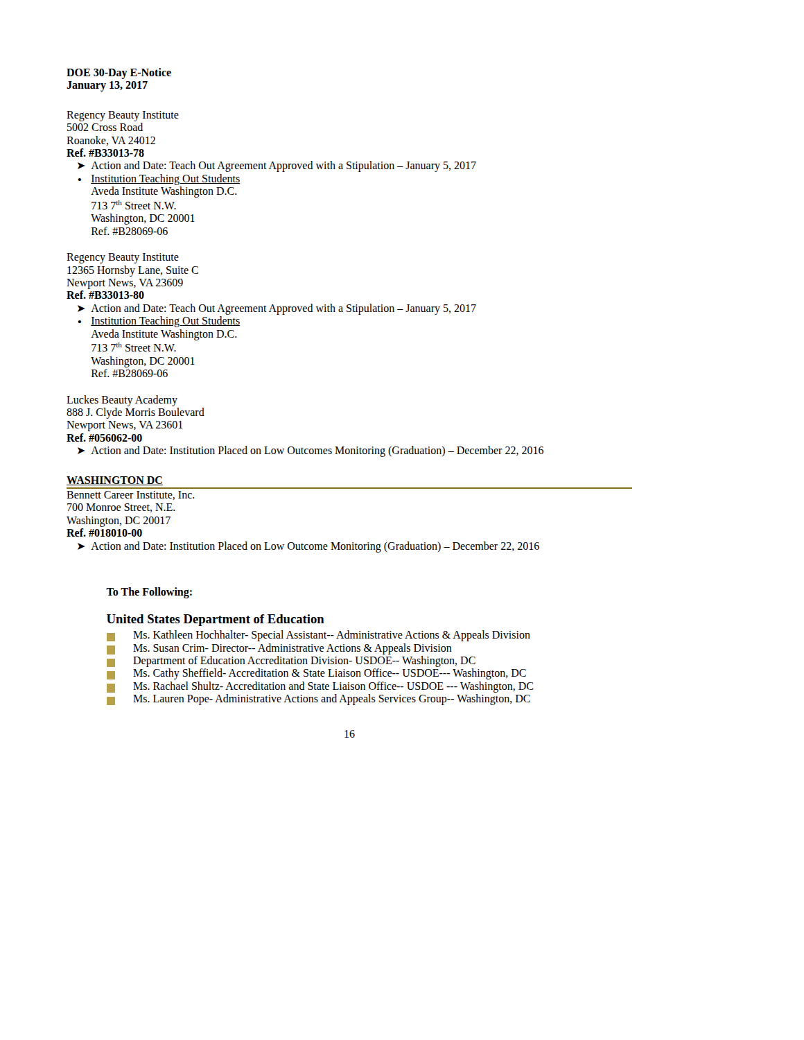DOE 30-Day E-Notice
January 13, 2017
Regency Beauty Institute
5002 Cross Road
Roanoke, VA 24012
Ref. #B33013-78
Action and Date: Teach Out Agreement Approved with a Stipulation – January 5, 2017
Institution Teaching Out Students
Aveda Institute Washington D.C.
713 7th Street N.W.
Washington, DC 20001
Ref. #B28069-06
Regency Beauty Institute
12365 Hornsby Lane, Suite C
Newport News, VA 23609
Ref. #B33013-80
Action and Date: Teach Out Agreement Approved with a Stipulation – January 5, 2017
Institution Teaching Out Students
Aveda Institute Washington D.C.
713 7th Street N.W.
Washington, DC 20001
Ref. #B28069-06
Luckes Beauty Academy
888 J. Clyde Morris Boulevard
Newport News, VA 23601
Ref. #056062-00
Action and Date: Institution Placed on Low Outcomes Monitoring (Graduation) – December 22, 2016
WASHINGTON DC
Bennett Career Institute, Inc.
700 Monroe Street, N.E.
Washington, DC 20017
Ref. #018010-00
Action and Date: Institution Placed on Low Outcome Monitoring (Graduation) – December 22, 2016
To The Following:
United States Department of Education
Ms. Kathleen Hochhalter- Special Assistant-- Administrative Actions & Appeals Division
Ms. Susan Crim- Director-- Administrative Actions & Appeals Division
Department of Education Accreditation Division- USDOE-- Washington, DC
Ms. Cathy Sheffield- Accreditation & State Liaison Office-- USDOE--- Washington, DC
Ms. Rachael Shultz- Accreditation and State Liaison Office-- USDOE --- Washington, DC
Ms. Lauren Pope- Administrative Actions and Appeals Services Group-- Washington, DC
16